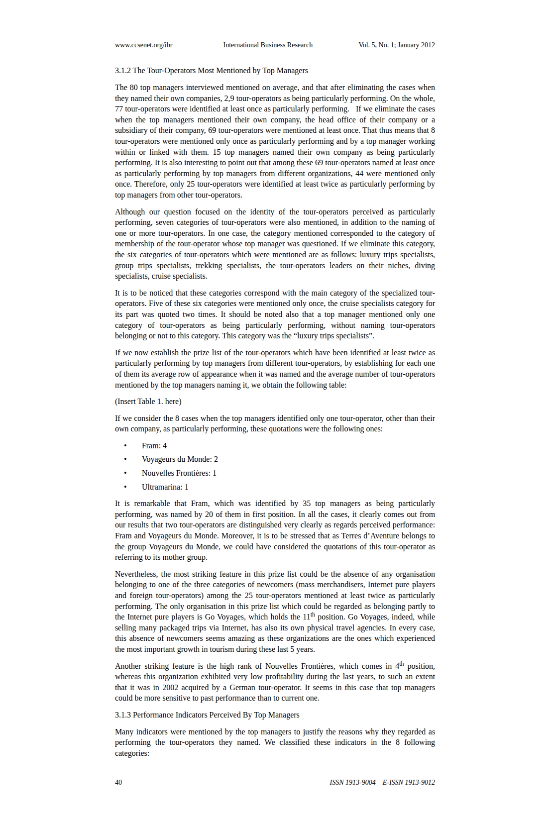www.ccsenet.org/ibr
International Business Research
Vol. 5, No. 1; January 2012
3.1.2 The Tour-Operators Most Mentioned by Top Managers
The 80 top managers interviewed mentioned on average, and that after eliminating the cases when they named their own companies, 2,9 tour-operators as being particularly performing. On the whole, 77 tour-operators were identified at least once as particularly performing. If we eliminate the cases when the top managers mentioned their own company, the head office of their company or a subsidiary of their company, 69 tour-operators were mentioned at least once. That thus means that 8 tour-operators were mentioned only once as particularly performing and by a top manager working within or linked with them. 15 top managers named their own company as being particularly performing. It is also interesting to point out that among these 69 tour-operators named at least once as particularly performing by top managers from different organizations, 44 were mentioned only once. Therefore, only 25 tour-operators were identified at least twice as particularly performing by top managers from other tour-operators.
Although our question focused on the identity of the tour-operators perceived as particularly performing, seven categories of tour-operators were also mentioned, in addition to the naming of one or more tour-operators. In one case, the category mentioned corresponded to the category of membership of the tour-operator whose top manager was questioned. If we eliminate this category, the six categories of tour-operators which were mentioned are as follows: luxury trips specialists, group trips specialists, trekking specialists, the tour-operators leaders on their niches, diving specialists, cruise specialists.
It is to be noticed that these categories correspond with the main category of the specialized tour-operators. Five of these six categories were mentioned only once, the cruise specialists category for its part was quoted two times. It should be noted also that a top manager mentioned only one category of tour-operators as being particularly performing, without naming tour-operators belonging or not to this category. This category was the “luxury trips specialists”.
If we now establish the prize list of the tour-operators which have been identified at least twice as particularly performing by top managers from different tour-operators, by establishing for each one of them its average row of appearance when it was named and the average number of tour-operators mentioned by the top managers naming it, we obtain the following table:
(Insert Table 1. here)
If we consider the 8 cases when the top managers identified only one tour-operator, other than their own company, as particularly performing, these quotations were the following ones:
Fram: 4
Voyageurs du Monde: 2
Nouvelles Frontières: 1
Ultramarina: 1
It is remarkable that Fram, which was identified by 35 top managers as being particularly performing, was named by 20 of them in first position. In all the cases, it clearly comes out from our results that two tour-operators are distinguished very clearly as regards perceived performance: Fram and Voyageurs du Monde. Moreover, it is to be stressed that as Terres d’Aventure belongs to the group Voyageurs du Monde, we could have considered the quotations of this tour-operator as referring to its mother group.
Nevertheless, the most striking feature in this prize list could be the absence of any organisation belonging to one of the three categories of newcomers (mass merchandisers, Internet pure players and foreign tour-operators) among the 25 tour-operators mentioned at least twice as particularly performing. The only organisation in this prize list which could be regarded as belonging partly to the Internet pure players is Go Voyages, which holds the 11th position. Go Voyages, indeed, while selling many packaged trips via Internet, has also its own physical travel agencies. In every case, this absence of newcomers seems amazing as these organizations are the ones which experienced the most important growth in tourism during these last 5 years.
Another striking feature is the high rank of Nouvelles Frontières, which comes in 4th position, whereas this organization exhibited very low profitability during the last years, to such an extent that it was in 2002 acquired by a German tour-operator. It seems in this case that top managers could be more sensitive to past performance than to current one.
3.1.3 Performance Indicators Perceived By Top Managers
Many indicators were mentioned by the top managers to justify the reasons why they regarded as performing the tour-operators they named. We classified these indicators in the 8 following categories:
40
ISSN 1913-9004 E-ISSN 1913-9012